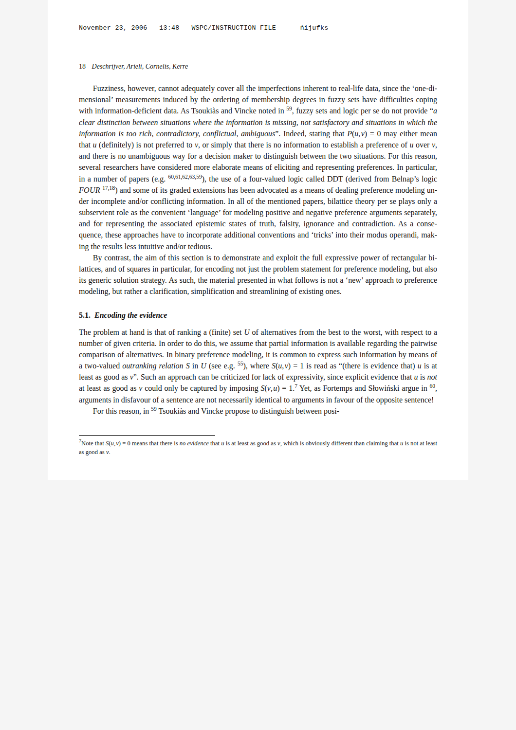November 23, 2006 13:48 WSPC/INSTRUCTION FILE ṅijufks
18 Deschrijver, Arieli, Cornelis, Kerre
Fuzziness, however, cannot adequately cover all the imperfections inherent to real-life data, since the ‘one-dimensional’ measurements induced by the ordering of membership degrees in fuzzy sets have difficulties coping with information-deficient data. As Tsoukiàs and Vincke noted in 59, fuzzy sets and logic per se do not provide “a clear distinction between situations where the information is missing, not satisfactory and situations in which the information is too rich, contradictory, conflictual, ambiguous”. Indeed, stating that P(u, v) = 0 may either mean that u (definitely) is not preferred to v, or simply that there is no information to establish a preference of u over v, and there is no unambiguous way for a decision maker to distinguish between the two situations. For this reason, several researchers have considered more elaborate means of eliciting and representing preferences. In particular, in a number of papers (e.g. 60,61,62,63,59), the use of a four-valued logic called DDT (derived from Belnap’s logic FOUR 17,18) and some of its graded extensions has been advocated as a means of dealing preference modeling under incomplete and/or conflicting information. In all of the mentioned papers, bilattice theory per se plays only a subservient role as the convenient ‘language’ for modeling positive and negative preference arguments separately, and for representing the associated epistemic states of truth, falsity, ignorance and contradiction. As a consequence, these approaches have to incorporate additional conventions and ‘tricks’ into their modus operandi, making the results less intuitive and/or tedious.
By contrast, the aim of this section is to demonstrate and exploit the full expressive power of rectangular bilattices, and of squares in particular, for encoding not just the problem statement for preference modeling, but also its generic solution strategy. As such, the material presented in what follows is not a ‘new’ approach to preference modeling, but rather a clarification, simplification and streamlining of existing ones.
5.1. Encoding the evidence
The problem at hand is that of ranking a (finite) set U of alternatives from the best to the worst, with respect to a number of given criteria. In order to do this, we assume that partial information is available regarding the pairwise comparison of alternatives. In binary preference modeling, it is common to express such information by means of a two-valued outranking relation S in U (see e.g. 55), where S(u, v) = 1 is read as “(there is evidence that) u is at least as good as v”. Such an approach can be criticized for lack of expressivity, since explicit evidence that u is not at least as good as v could only be captured by imposing S(v, u) = 1.7 Yet, as Fortemps and Słowiński argue in 60, arguments in disfavour of a sentence are not necessarily identical to arguments in favour of the opposite sentence!
For this reason, in 59 Tsoukiàs and Vincke propose to distinguish between posi-
7Note that S(u, v) = 0 means that there is no evidence that u is at least as good as v, which is obviously different than claiming that u is not at least as good as v.